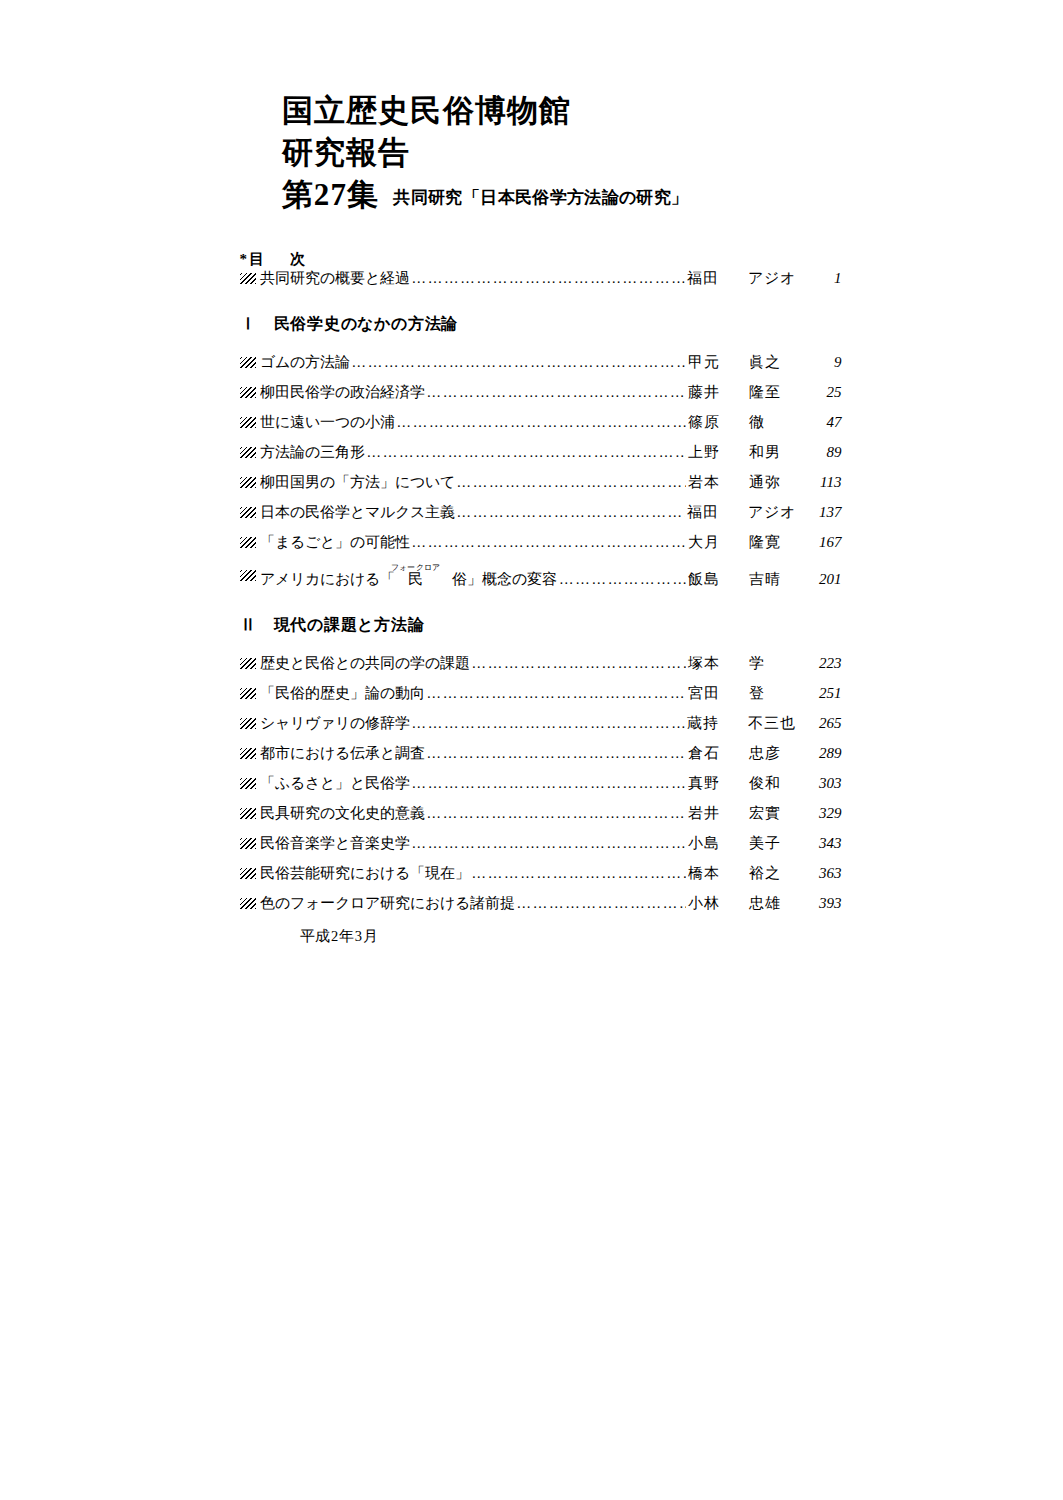国立歴史民俗博物館
研究報告
第27集共同研究「日本民俗学方法論の研究」
*目　次
共同研究の概要と経過 …………………………………………………………………………………………………………………………………… 福田 アジオ 1
Ⅰ民俗学史のなかの方法論
ゴムの方法論 …………………………………………………………………………………………………………………………………… 甲元 眞之 9
柳田民俗学の政治経済学 …………………………………………………………………………………………………………………………………… 藤井 隆至 25
世に遠い一つの小浦 …………………………………………………………………………………………………………………………………… 篠原 徹 47
方法論の三角形 …………………………………………………………………………………………………………………………………… 上野 和男 89
柳田国男の「方法」について …………………………………………………………………………………………………………………………………… 岩本 通弥 113
日本の民俗学とマルクス主義 …………………………………………………………………………………………………………………………………… 福田 アジオ 137
「まるごと」の可能性 …………………………………………………………………………………………………………………………………… 大月 隆寛 167
アメリカにおける「民　俗」概念の変容 …………………………………………………………………………………………………………………………………… 飯島 吉晴 201
Ⅱ現代の課題と方法論
歴史と民俗との共同の学の課題 …………………………………………………………………………………………………………………………………… 塚本 学 223
「民俗的歴史」論の動向 …………………………………………………………………………………………………………………………………… 宮田 登 251
シャリヴァリの修辞学 …………………………………………………………………………………………………………………………………… 蔵持 不三也 265
都市における伝承と調査 …………………………………………………………………………………………………………………………………… 倉石 忠彦 289
「ふるさと」と民俗学 …………………………………………………………………………………………………………………………………… 真野 俊和 303
民具研究の文化史的意義 …………………………………………………………………………………………………………………………………… 岩井 宏實 329
民俗音楽学と音楽史学 …………………………………………………………………………………………………………………………………… 小島 美子 343
民俗芸能研究における「現在」 …………………………………………………………………………………………………………………………………… 橋本 裕之 363
色のフォークロア研究における諸前提 …………………………………………………………………………………………………………………………………… 小林 忠雄 393
平成2年3月